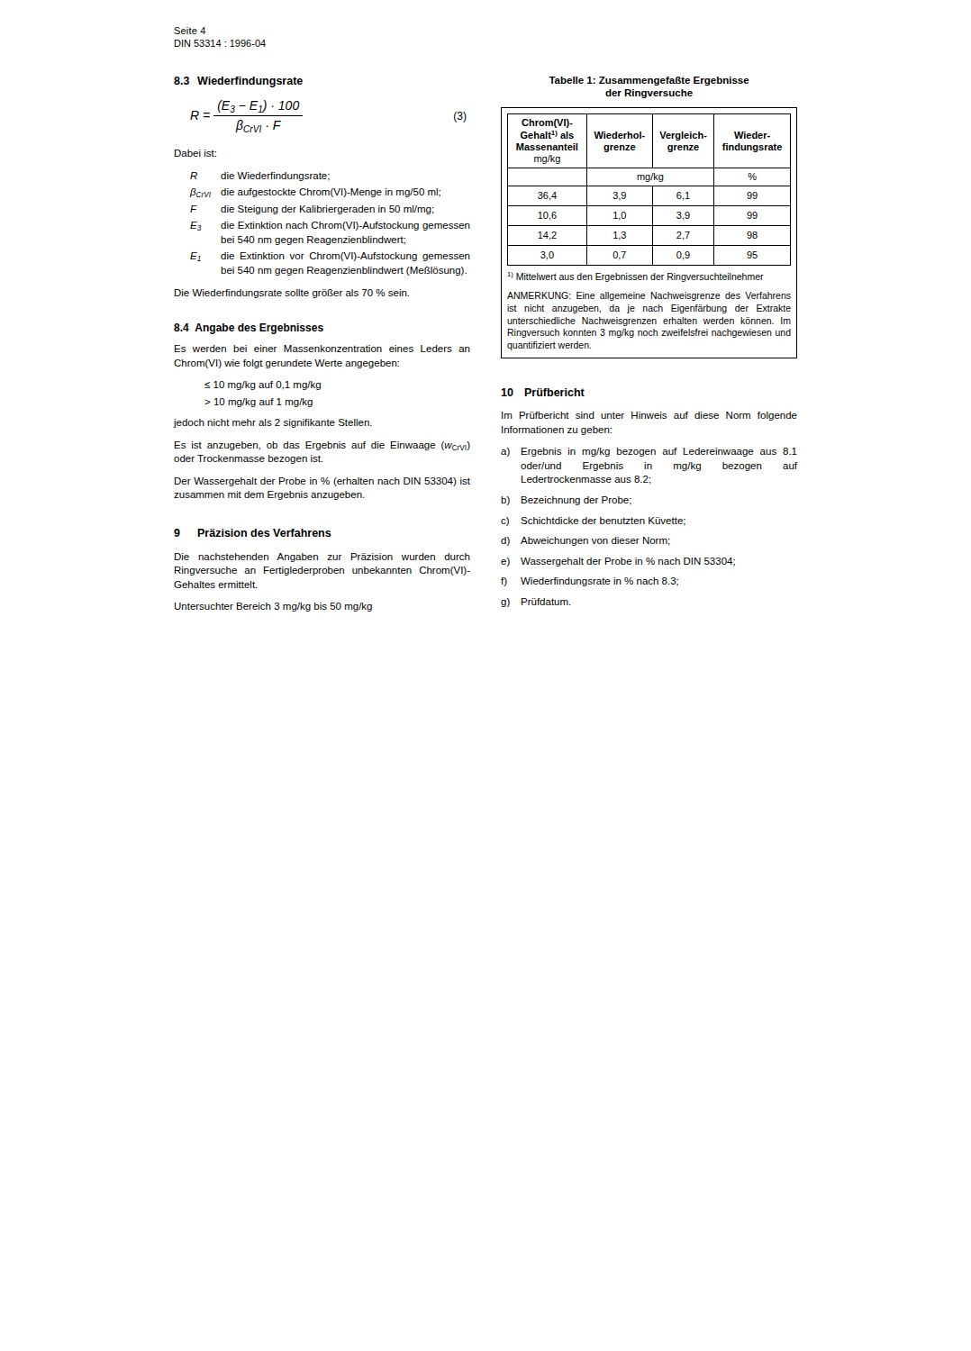Seite 4
DIN 53314 : 1996-04
8.3 Wiederfindungsrate
R = (E3 − E1) · 100 βCrVI · F (3)
Dabei ist:
R
die Wiederfindungsrate;
βCrVI
die aufgestockte Chrom(VI)-Menge in mg/50 ml;
F
die Steigung der Kalibriergeraden in 50 ml/mg;
E3
die Extinktion nach Chrom(VI)-Aufstockung gemessen bei 540 nm gegen Reagenzienblindwert;
E1
die Extinktion vor Chrom(VI)-Aufstockung gemessen bei 540 nm gegen Reagenzienblindwert (Meßlösung).
Die Wiederfindungsrate sollte größer als 70 % sein.
8.4 Angabe des Ergebnisses
Es werden bei einer Massenkonzentration eines Leders an Chrom(VI) wie folgt gerundete Werte angegeben:
≤ 10 mg/kg auf 0,1 mg/kg
> 10 mg/kg auf 1 mg/kg
jedoch nicht mehr als 2 signifikante Stellen.
Es ist anzugeben, ob das Ergebnis auf die Einwaage (wCrVI) oder Trockenmasse bezogen ist.
Der Wassergehalt der Probe in % (erhalten nach DIN 53304) ist zusammen mit dem Ergebnis anzugeben.
9 Präzision des Verfahrens
Die nachstehenden Angaben zur Präzision wurden durch Ringversuche an Fertigleder­proben unbekannten Chrom(VI)-Gehaltes ermittelt.
Untersuchter Bereich 3 mg/kg bis 50 mg/kg
Tabelle 1: Zusammengefaßte Ergebnisse
der Ringversuche
| Chrom(VI)- Gehalt 1) als Massenanteil mg/kg | Wiederhol- grenze | Vergleich- grenze | Wieder- findungsrate |
| --- | --- | --- | --- |
| | mg/kg | % |
| 36,4 | 3,9 | 6,1 | 99 |
| 10,6 | 1,0 | 3,9 | 99 |
| 14,2 | 1,3 | 2,7 | 98 |
| 3,0 | 0,7 | 0,9 | 95 |
1) Mittelwert aus den Ergebnissen der Ringversuchteilnehmer
ANMERKUNG: Eine allgemeine Nachweisgrenze des Verfahrens ist nicht anzugeben, da je nach Eigenfärbung der Extrakte unterschiedliche Nachweisgrenzen erhalten werden können. Im Ringversuch konnten 3 mg/kg noch zweifelsfrei nachgewiesen und quantifiziert werden.
10 Prüfbericht
Im Prüfbericht sind unter Hinweis auf diese Norm folgende Informationen zu geben:
a) Ergebnis in mg/kg bezogen auf Ledereinwaage aus 8.1 oder/und Ergebnis in mg/kg bezogen auf Ledertrockenmasse aus 8.2;
b) Bezeichnung der Probe;
c) Schichtdicke der benutzten Küvette;
d) Abweichungen von dieser Norm;
e) Wassergehalt der Probe in % nach DIN 53304;
f) Wiederfindungsrate in % nach 8.3;
g) Prüfdatum.